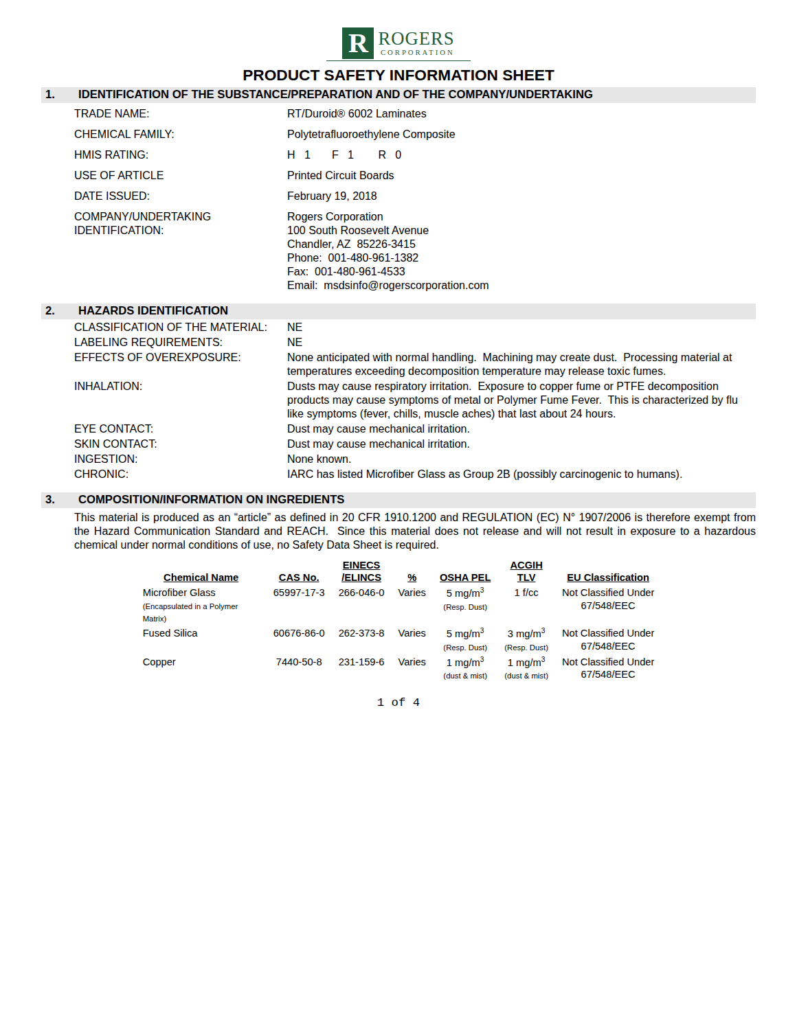RROGERS CORPORATION
PRODUCT SAFETY INFORMATION SHEET
| 1. | IDENTIFICATION OF THE SUBSTANCE/PREPARATION AND OF THE COMPANY/UNDERTAKING |
| TRADE NAME: | RT/Duroid® 6002 Laminates |
| CHEMICAL FAMILY: | Polytetrafluoroethylene Composite |
| HMIS RATING: | H 1 F 1 R 0 |
| USE OF ARTICLE | Printed Circuit Boards |
| DATE ISSUED: | February 19, 2018 |
| COMPANY/UNDERTAKING IDENTIFICATION: | Rogers Corporation 100 South Roosevelt Avenue Chandler, AZ 85226-3415 Phone: 001-480-961-1382 Fax: 001-480-961-4533 Email: msdsinfo@rogerscorporation.com |
| 2. | HAZARDS IDENTIFICATION |
| CLASSIFICATION OF THE MATERIAL: | NE |
| LABELING REQUIREMENTS: | NE |
| EFFECTS OF OVEREXPOSURE: | None anticipated with normal handling. Machining may create dust. Processing material at temperatures exceeding decomposition temperature may release toxic fumes. |
| INHALATION: | Dusts may cause respiratory irritation. Exposure to copper fume or PTFE decomposition products may cause symptoms of metal or Polymer Fume Fever. This is characterized by flu like symptoms (fever, chills, muscle aches) that last about 24 hours. |
| EYE CONTACT: | Dust may cause mechanical irritation. |
| SKIN CONTACT: | Dust may cause mechanical irritation. |
| INGESTION: | None known. |
| CHRONIC: | IARC has listed Microfiber Glass as Group 2B (possibly carcinogenic to humans). |
| 3. | COMPOSITION/INFORMATION ON INGREDIENTS |
This material is produced as an “article” as defined in 20 CFR 1910.1200 and REGULATION (EC) N° 1907/2006 is therefore exempt from the Hazard Communication Standard and REACH. Since this material does not release and will not result in exposure to a hazardous chemical under normal conditions of use, no Safety Data Sheet is required.
| Chemical Name | CAS No. | EINECS /ELINCS | % | OSHA PEL | ACGIH TLV | EU Classification |
| --- | --- | --- | --- | --- | --- | --- |
| Microfiber Glass (Encapsulated in a Polymer Matrix) | 65997-17-3 | 266-046-0 | Varies | 5 mg/m 3 (Resp. Dust) | 1 f/cc | Not Classified Under 67/548/EEC |
| Fused Silica | 60676-86-0 | 262-373-8 | Varies | 5 mg/m 3 (Resp. Dust) | 3 mg/m 3 (Resp. Dust) | Not Classified Under 67/548/EEC |
| Copper | 7440-50-8 | 231-159-6 | Varies | 1 mg/m 3 (dust & mist) | 1 mg/m 3 (dust & mist) | Not Classified Under 67/548/EEC |
1 of 4